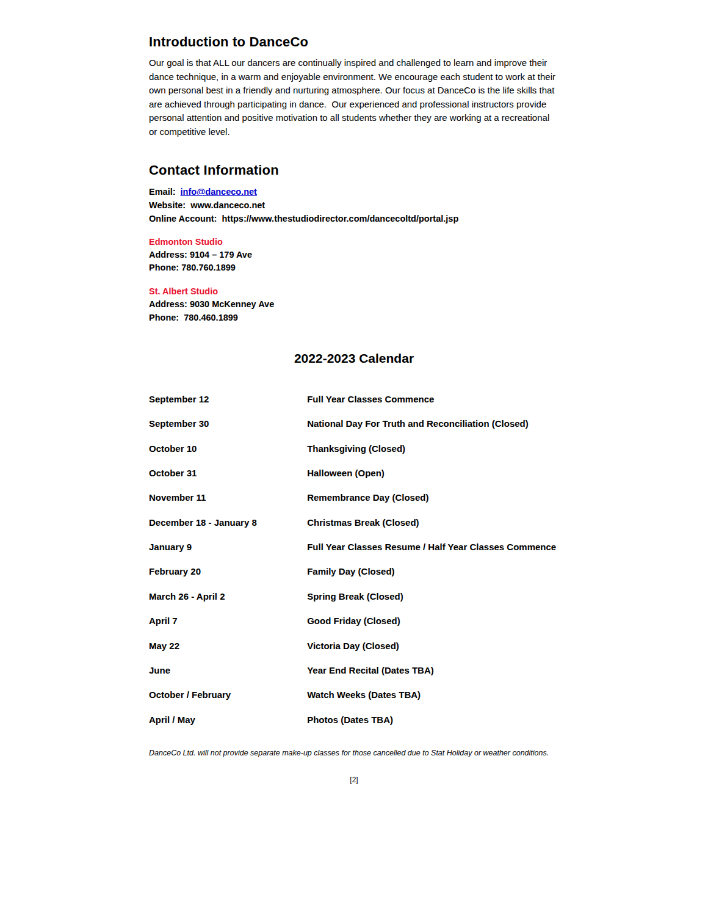Introduction to DanceCo
Our goal is that ALL our dancers are continually inspired and challenged to learn and improve their dance technique, in a warm and enjoyable environment. We encourage each student to work at their own personal best in a friendly and nurturing atmosphere. Our focus at DanceCo is the life skills that are achieved through participating in dance. Our experienced and professional instructors provide personal attention and positive motivation to all students whether they are working at a recreational or competitive level.
Contact Information
Email: info@danceco.net
Website: www.danceco.net
Online Account: https://www.thestudiodirector.com/dancecoltd/portal.jsp
Edmonton Studio
Address: 9104 – 179 Ave
Phone: 780.760.1899
St. Albert Studio
Address: 9030 McKenney Ave
Phone: 780.460.1899
2022-2023 Calendar
| September 12 | Full Year Classes Commence |
| September 30 | National Day For Truth and Reconciliation (Closed) |
| October 10 | Thanksgiving (Closed) |
| October 31 | Halloween (Open) |
| November 11 | Remembrance Day (Closed) |
| December 18 - January 8 | Christmas Break (Closed) |
| January 9 | Full Year Classes Resume / Half Year Classes Commence |
| February 20 | Family Day (Closed) |
| March 26 - April 2 | Spring Break (Closed) |
| April 7 | Good Friday (Closed) |
| May 22 | Victoria Day (Closed) |
| June | Year End Recital (Dates TBA) |
| October / February | Watch Weeks (Dates TBA) |
| April / May | Photos (Dates TBA) |
DanceCo Ltd. will not provide separate make-up classes for those cancelled due to Stat Holiday or weather conditions.
[2]